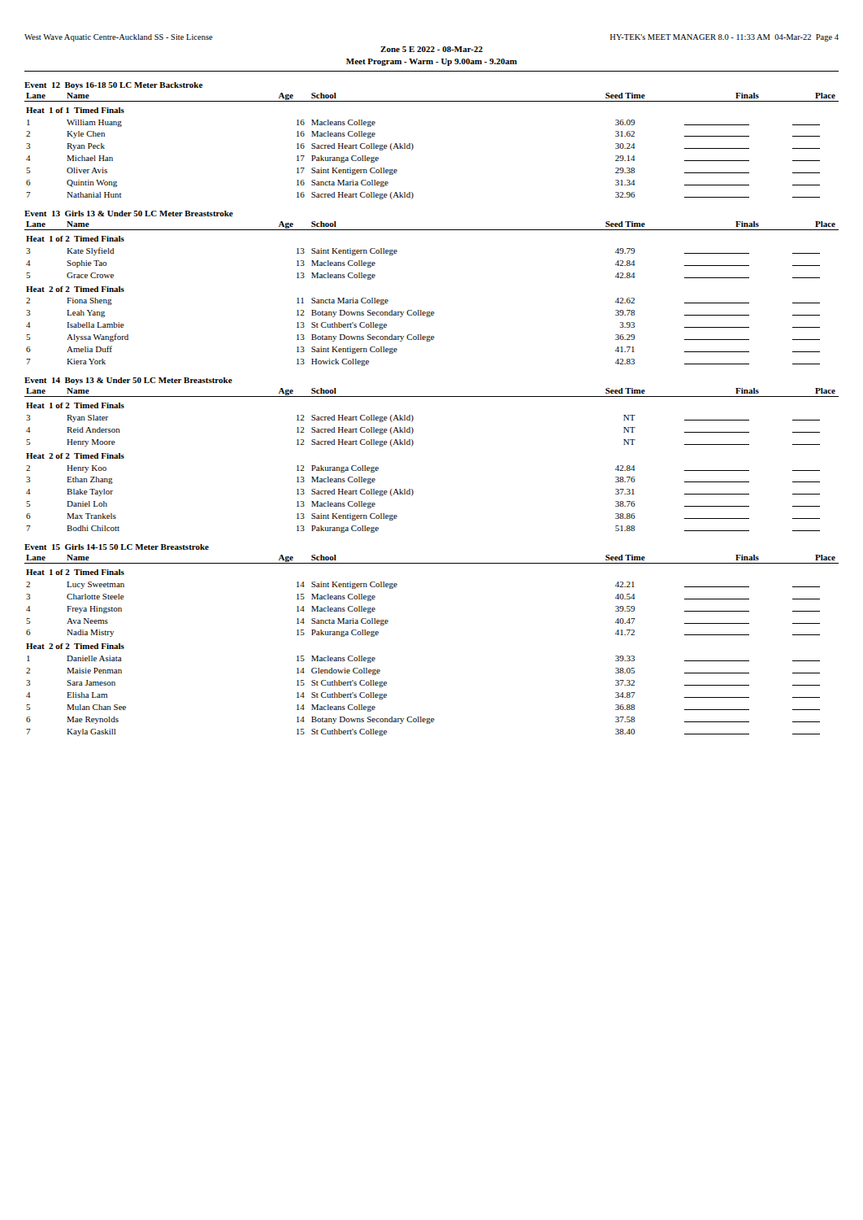West Wave Aquatic Centre-Auckland SS - Site License
HY-TEK's MEET MANAGER 8.0 - 11:33 AM 04-Mar-22 Page 4
Zone 5 E 2022 - 08-Mar-22
Meet Program - Warm - Up 9.00am - 9.20am
Event 12 Boys 16-18 50 LC Meter Backstroke
| Lane | Name | Age | School | Seed Time | Finals | Place |
| --- | --- | --- | --- | --- | --- | --- |
| Heat 1 of 1 Timed Finals |
| 1 | William Huang | 16 | Macleans College | 36.09 | | |
| 2 | Kyle Chen | 16 | Macleans College | 31.62 | | |
| 3 | Ryan Peck | 16 | Sacred Heart College (Akld) | 30.24 | | |
| 4 | Michael Han | 17 | Pakuranga College | 29.14 | | |
| 5 | Oliver Avis | 17 | Saint Kentigern College | 29.38 | | |
| 6 | Quintin Wong | 16 | Sancta Maria College | 31.34 | | |
| 7 | Nathanial Hunt | 16 | Sacred Heart College (Akld) | 32.96 | | |
Event 13 Girls 13 & Under 50 LC Meter Breaststroke
| Lane | Name | Age | School | Seed Time | Finals | Place |
| --- | --- | --- | --- | --- | --- | --- |
| Heat 1 of 2 Timed Finals |
| 3 | Kate Slyfield | 13 | Saint Kentigern College | 49.79 | | |
| 4 | Sophie Tao | 13 | Macleans College | 42.84 | | |
| 5 | Grace Crowe | 13 | Macleans College | 42.84 | | |
| Heat 2 of 2 Timed Finals |
| 2 | Fiona Sheng | 11 | Sancta Maria College | 42.62 | | |
| 3 | Leah Yang | 12 | Botany Downs Secondary College | 39.78 | | |
| 4 | Isabella Lambie | 13 | St Cuthbert's College | 3.93 | | |
| 5 | Alyssa Wangford | 13 | Botany Downs Secondary College | 36.29 | | |
| 6 | Amelia Duff | 13 | Saint Kentigern College | 41.71 | | |
| 7 | Kiera York | 13 | Howick College | 42.83 | | |
Event 14 Boys 13 & Under 50 LC Meter Breaststroke
| Lane | Name | Age | School | Seed Time | Finals | Place |
| --- | --- | --- | --- | --- | --- | --- |
| Heat 1 of 2 Timed Finals |
| 3 | Ryan Slater | 12 | Sacred Heart College (Akld) | NT | | |
| 4 | Reid Anderson | 12 | Sacred Heart College (Akld) | NT | | |
| 5 | Henry Moore | 12 | Sacred Heart College (Akld) | NT | | |
| Heat 2 of 2 Timed Finals |
| 2 | Henry Koo | 12 | Pakuranga College | 42.84 | | |
| 3 | Ethan Zhang | 13 | Macleans College | 38.76 | | |
| 4 | Blake Taylor | 13 | Sacred Heart College (Akld) | 37.31 | | |
| 5 | Daniel Loh | 13 | Macleans College | 38.76 | | |
| 6 | Max Trankels | 13 | Saint Kentigern College | 38.86 | | |
| 7 | Bodhi Chilcott | 13 | Pakuranga College | 51.88 | | |
Event 15 Girls 14-15 50 LC Meter Breaststroke
| Lane | Name | Age | School | Seed Time | Finals | Place |
| --- | --- | --- | --- | --- | --- | --- |
| Heat 1 of 2 Timed Finals |
| 2 | Lucy Sweetman | 14 | Saint Kentigern College | 42.21 | | |
| 3 | Charlotte Steele | 15 | Macleans College | 40.54 | | |
| 4 | Freya Hingston | 14 | Macleans College | 39.59 | | |
| 5 | Ava Neems | 14 | Sancta Maria College | 40.47 | | |
| 6 | Nadia Mistry | 15 | Pakuranga College | 41.72 | | |
| Heat 2 of 2 Timed Finals |
| 1 | Danielle Asiata | 15 | Macleans College | 39.33 | | |
| 2 | Maisie Penman | 14 | Glendowie College | 38.05 | | |
| 3 | Sara Jameson | 15 | St Cuthbert's College | 37.32 | | |
| 4 | Elisha Lam | 14 | St Cuthbert's College | 34.87 | | |
| 5 | Mulan Chan See | 14 | Macleans College | 36.88 | | |
| 6 | Mae Reynolds | 14 | Botany Downs Secondary College | 37.58 | | |
| 7 | Kayla Gaskill | 15 | St Cuthbert's College | 38.40 | | |